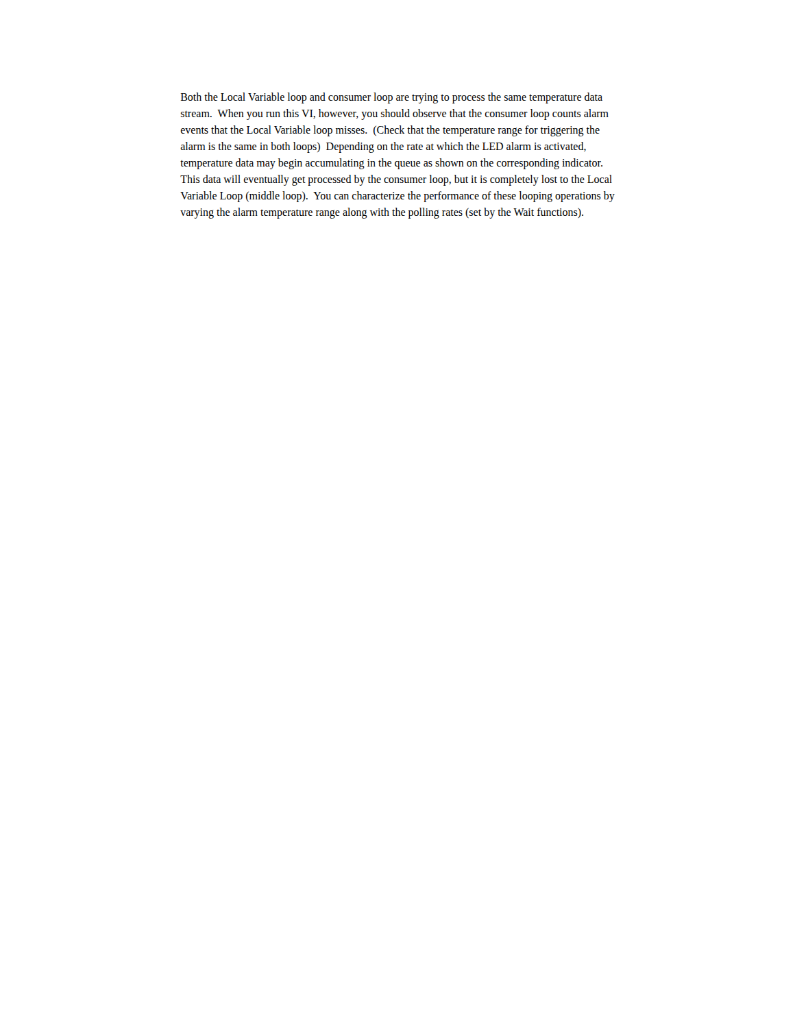Both the Local Variable loop and consumer loop are trying to process the same temperature data stream. When you run this VI, however, you should observe that the consumer loop counts alarm events that the Local Variable loop misses. (Check that the temperature range for triggering the alarm is the same in both loops) Depending on the rate at which the LED alarm is activated, temperature data may begin accumulating in the queue as shown on the corresponding indicator. This data will eventually get processed by the consumer loop, but it is completely lost to the Local Variable Loop (middle loop). You can characterize the performance of these looping operations by varying the alarm temperature range along with the polling rates (set by the Wait functions).